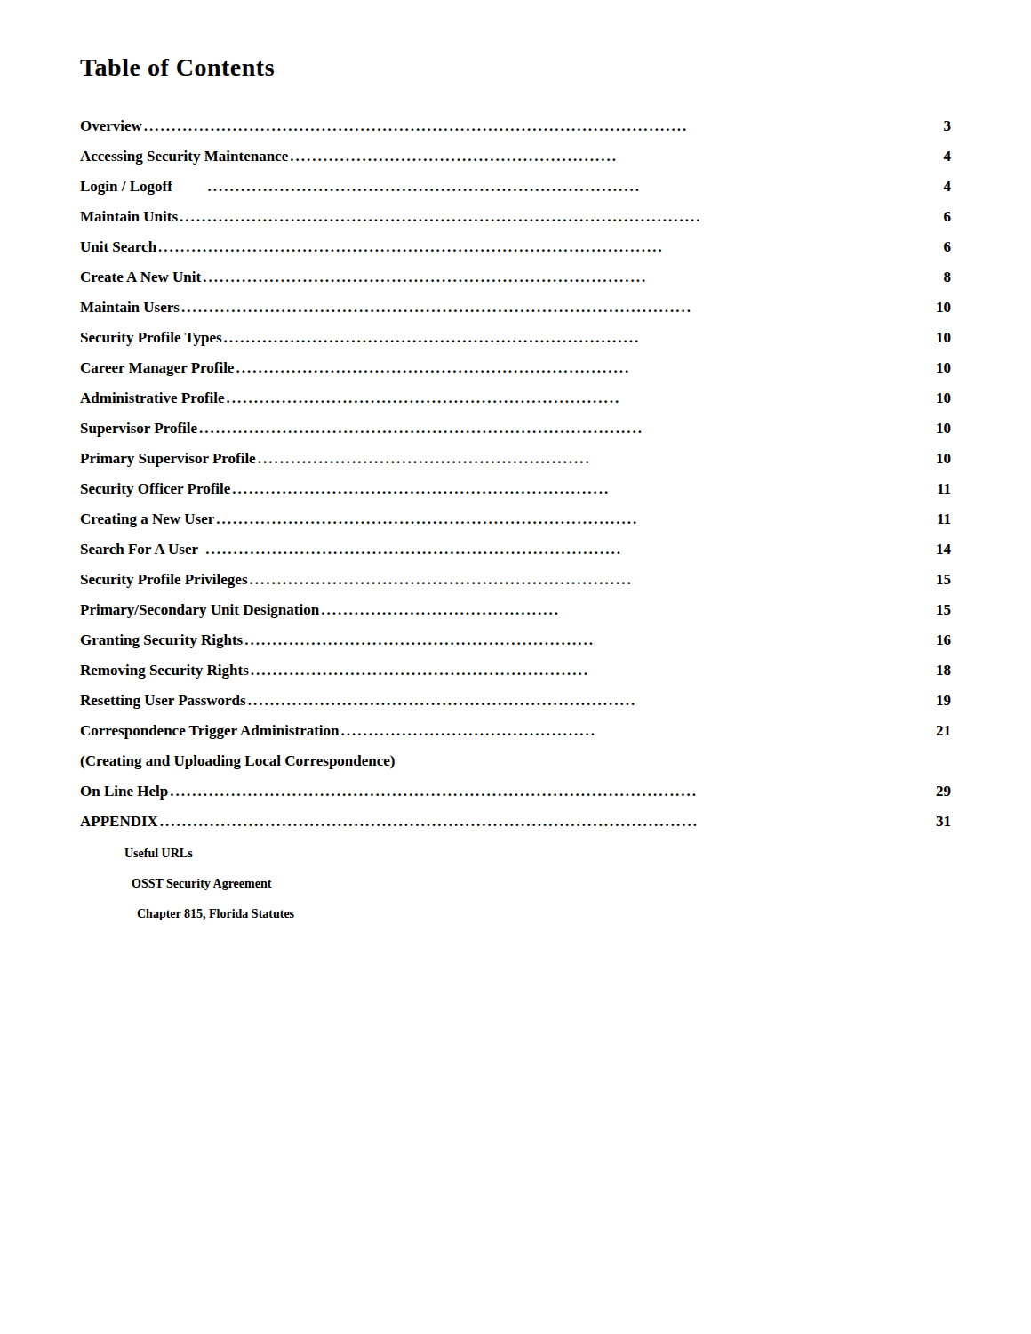Table of Contents
Overview.................................................................................................. 3
Accessing Security Maintenance........................................................... 4
Login / Logoff .............................................................................. 4
Maintain Units.............................................................................................. 6
Unit Search........................................................................................... 6
Create A New Unit................................................................................ 8
Maintain Users............................................................................................ 10
Security Profile Types........................................................................... 10
Career Manager Profile....................................................................... 10
Administrative Profile....................................................................... 10
Supervisor Profile................................................................................ 10
Primary Supervisor Profile............................................................ 10
Security Officer Profile.................................................................... 11
Creating a New User............................................................................ 11
Search For A User ........................................................................... 14
Security Profile Privileges..................................................................... 15
Primary/Secondary Unit Designation........................................... 15
Granting Security Rights............................................................... 16
Removing Security Rights............................................................. 18
Resetting User Passwords...................................................................... 19
Correspondence Trigger Administration.............................................. 21
(Creating and Uploading Local Correspondence)
On Line Help............................................................................................... 29
APPENDIX................................................................................................. 31
Useful URLs
OSST Security Agreement
Chapter 815, Florida Statutes